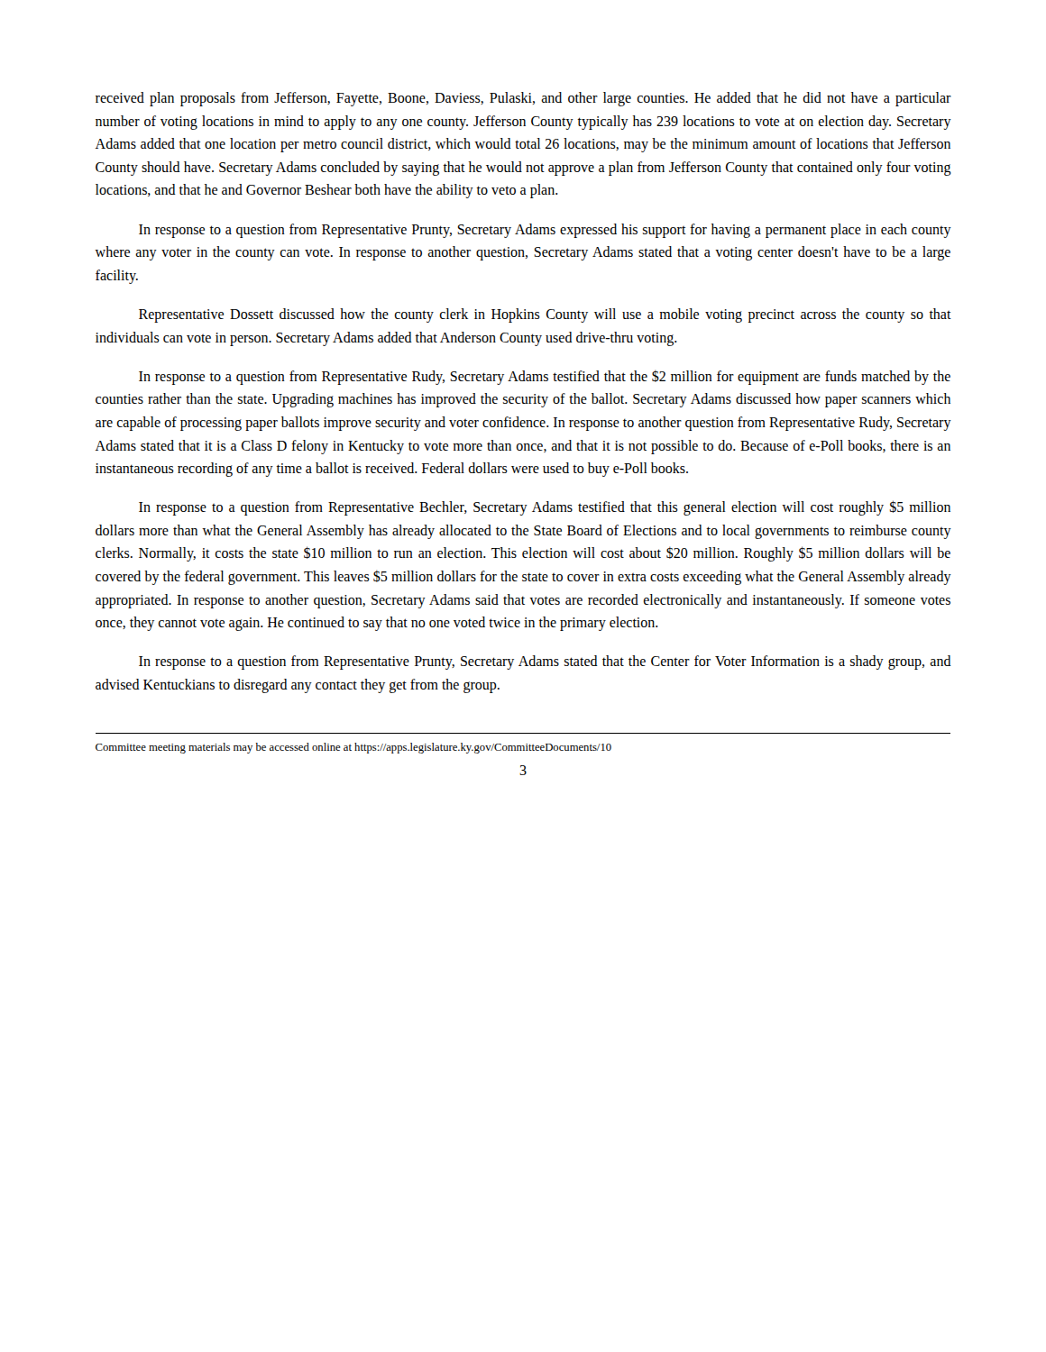received plan proposals from Jefferson, Fayette, Boone, Daviess, Pulaski, and other large counties. He added that he did not have a particular number of voting locations in mind to apply to any one county. Jefferson County typically has 239 locations to vote at on election day. Secretary Adams added that one location per metro council district, which would total 26 locations, may be the minimum amount of locations that Jefferson County should have. Secretary Adams concluded by saying that he would not approve a plan from Jefferson County that contained only four voting locations, and that he and Governor Beshear both have the ability to veto a plan.
In response to a question from Representative Prunty, Secretary Adams expressed his support for having a permanent place in each county where any voter in the county can vote. In response to another question, Secretary Adams stated that a voting center doesn't have to be a large facility.
Representative Dossett discussed how the county clerk in Hopkins County will use a mobile voting precinct across the county so that individuals can vote in person. Secretary Adams added that Anderson County used drive-thru voting.
In response to a question from Representative Rudy, Secretary Adams testified that the $2 million for equipment are funds matched by the counties rather than the state. Upgrading machines has improved the security of the ballot. Secretary Adams discussed how paper scanners which are capable of processing paper ballots improve security and voter confidence. In response to another question from Representative Rudy, Secretary Adams stated that it is a Class D felony in Kentucky to vote more than once, and that it is not possible to do. Because of e-Poll books, there is an instantaneous recording of any time a ballot is received. Federal dollars were used to buy e-Poll books.
In response to a question from Representative Bechler, Secretary Adams testified that this general election will cost roughly $5 million dollars more than what the General Assembly has already allocated to the State Board of Elections and to local governments to reimburse county clerks. Normally, it costs the state $10 million to run an election. This election will cost about $20 million. Roughly $5 million dollars will be covered by the federal government. This leaves $5 million dollars for the state to cover in extra costs exceeding what the General Assembly already appropriated. In response to another question, Secretary Adams said that votes are recorded electronically and instantaneously. If someone votes once, they cannot vote again. He continued to say that no one voted twice in the primary election.
In response to a question from Representative Prunty, Secretary Adams stated that the Center for Voter Information is a shady group, and advised Kentuckians to disregard any contact they get from the group.
Committee meeting materials may be accessed online at https://apps.legislature.ky.gov/CommitteeDocuments/10
3